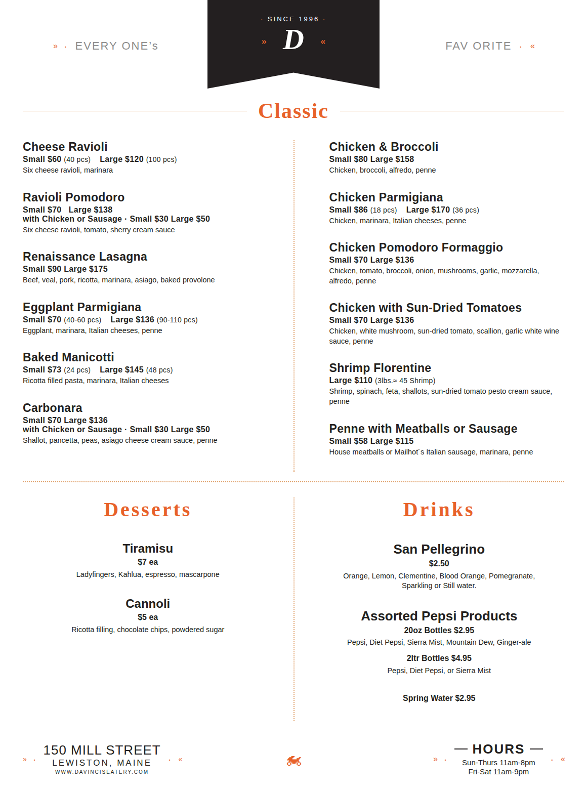»· EVERY ONE’s
· SINCE 1996 ·
D
FAV ORITE ·«
Classic
Cheese Ravioli
Small $60 (40 pcs) Large $120 (100 pcs)
Six cheese ravioli, marinara
Ravioli Pomodoro
Small $70 Large $138
with Chicken or Sausage · Small $30 Large $50
Six cheese ravioli, tomato, sherry cream sauce
Renaissance Lasagna
Small $90 Large $175
Beef, veal, pork, ricotta, marinara, asiago, baked provolone
Eggplant Parmigiana
Small $70 (40-60 pcs) Large $136 (90-110 pcs)
Eggplant, marinara, Italian cheeses, penne
Baked Manicotti
Small $73 (24 pcs) Large $145 (48 pcs)
Ricotta filled pasta, marinara, Italian cheeses
Carbonara
Small $70 Large $136
with Chicken or Sausage · Small $30 Large $50
Shallot, pancetta, peas, asiago cheese cream sauce, penne
Chicken & Broccoli
Small $80 Large $158
Chicken, broccoli, alfredo, penne
Chicken Parmigiana
Small $86 (18 pcs) Large $170 (36 pcs)
Chicken, marinara, Italian cheeses, penne
Chicken Pomodoro Formaggio
Small $70 Large $136
Chicken, tomato, broccoli, onion, mushrooms, garlic, mozzarella, alfredo, penne
Chicken with Sun-Dried Tomatoes
Small $70 Large $136
Chicken, white mushroom, sun-dried tomato, scallion, garlic white wine sauce, penne
Shrimp Florentine
Large $110 (3lbs.≈ 45 Shrimp)
Shrimp, spinach, feta, shallots, sun-dried tomato pesto cream sauce, penne
Penne with Meatballs or Sausage
Small $58 Large $115
House meatballs or Mailhot´s Italian sausage, marinara, penne
Desserts
Tiramisu
$7 ea
Ladyfingers, Kahlua, espresso, mascarpone
Cannoli
$5 ea
Ricotta filling, chocolate chips, powdered sugar
Drinks
San Pellegrino
$2.50
Orange, Lemon, Clementine, Blood Orange, Pomegranate,
Sparkling or Still water.
Assorted Pepsi Products
20oz Bottles $2.95
Pepsi, Diet Pepsi, Sierra Mist, Mountain Dew, Ginger-ale
2ltr Bottles $4.95
Pepsi, Diet Pepsi, or Sierra Mist
Spring Water $2.95
»·
150 MILL STREET
LEWISTON, MAINE
WWW.DAVINCISEATERY.COM
·«
🏍
»·
HOURS
Sun-Thurs 11am-8pm
Fri-Sat 11am-9pm
·«